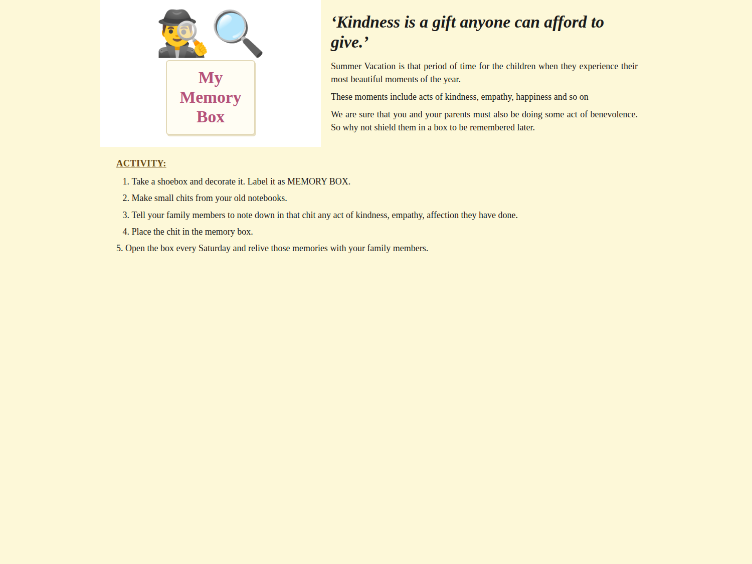🕵️‍♂️🔍
My Memory Box
‘Kindness is a gift anyone can afford to give.’
Summer Vacation is that period of time for the children when they experience their most beautiful moments of the year.
These moments include acts of kindness, empathy, happiness and so on
We are sure that you and your parents must also be doing some act of benevolence. So why not shield them in a box to be remembered later.
ACTIVITY:
Take a shoebox and decorate it. Label it as MEMORY BOX.
Make small chits from your old notebooks.
Tell your family members to note down in that chit any act of kindness, empathy, affection they have done.
Place the chit in the memory box.
5. Open the box every Saturday and relive those memories with your family members.